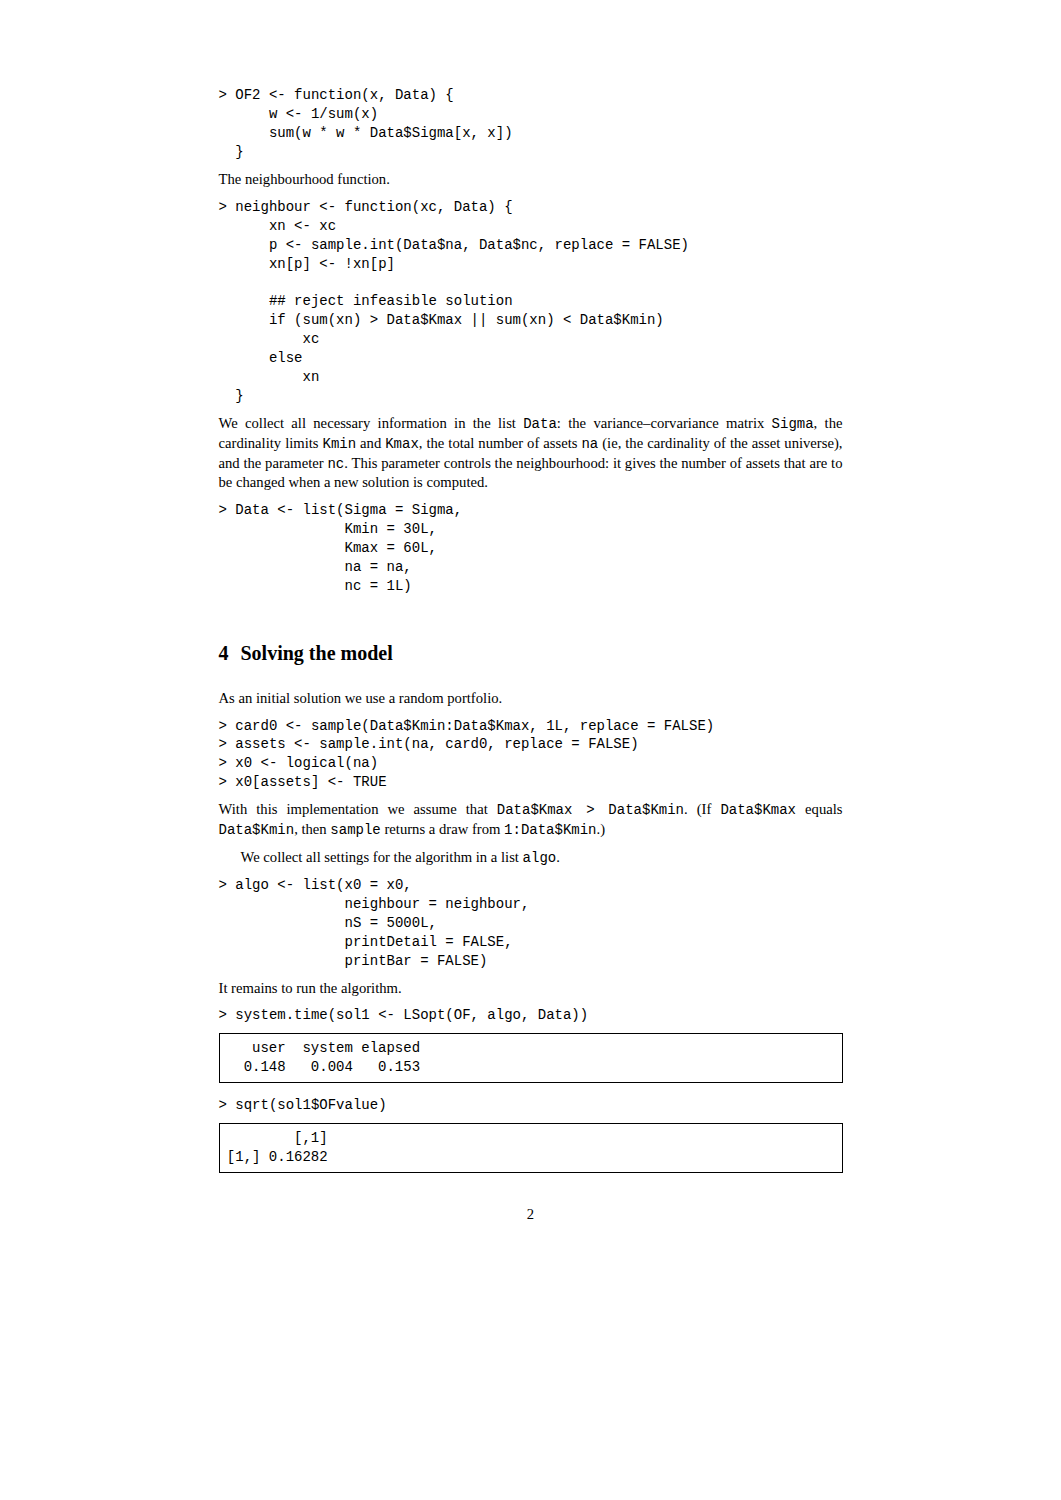> OF2 <- function(x, Data) {
      w <- 1/sum(x)
      sum(w * w * Data$Sigma[x, x])
  }
The neighbourhood function.
> neighbour <- function(xc, Data) {
      xn <- xc
      p <- sample.int(Data$na, Data$nc, replace = FALSE)
      xn[p] <- !xn[p]

      ## reject infeasible solution
      if (sum(xn) > Data$Kmax || sum(xn) < Data$Kmin)
          xc
      else
          xn
  }
We collect all necessary information in the list Data: the variance–corvariance matrix Sigma, the cardinality limits Kmin and Kmax, the total number of assets na (ie, the cardinality of the asset universe), and the parameter nc. This parameter controls the neighbourhood: it gives the number of assets that are to be changed when a new solution is computed.
> Data <- list(Sigma = Sigma,
               Kmin = 30L,
               Kmax = 60L,
               na = na,
               nc = 1L)
4 Solving the model
As an initial solution we use a random portfolio.
> card0 <- sample(Data$Kmin:Data$Kmax, 1L, replace = FALSE)
> assets <- sample.int(na, card0, replace = FALSE)
> x0 <- logical(na)
> x0[assets] <- TRUE
With this implementation we assume that Data$Kmax > Data$Kmin. (If Data$Kmax equals Data$Kmin, then sample returns a draw from 1:Data$Kmin.)
We collect all settings for the algorithm in a list algo.
> algo <- list(x0 = x0,
               neighbour = neighbour,
               nS = 5000L,
               printDetail = FALSE,
               printBar = FALSE)
It remains to run the algorithm.
> system.time(sol1 <- LSopt(OF, algo, Data))
   user  system elapsed
  0.148   0.004   0.153
> sqrt(sol1$OFvalue)
        [,1]
[1,] 0.16282
2